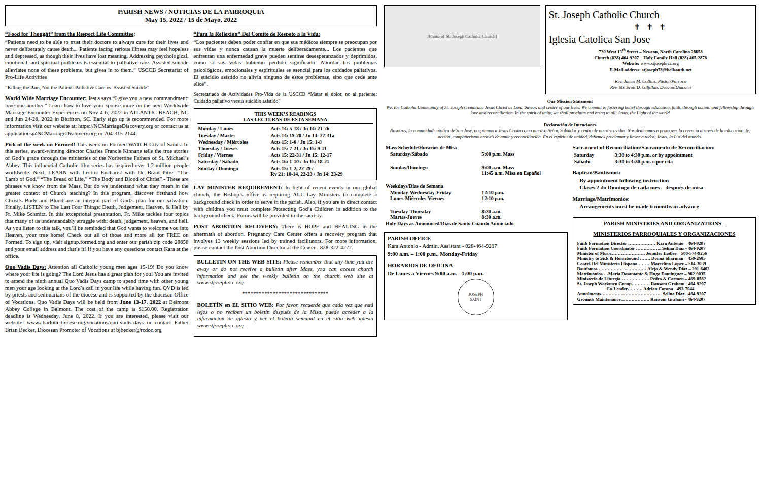PARISH NEWS / NOTICIAS DE LA PARROQUIA
May 15, 2022 / 15 de Mayo, 2022
“Food for Thought” from the Respect Life Committee:
“Patients need to be able to trust their doctors to always care for their lives and never deliberately cause death... Patients facing serious illness may feel hopeless and depressed, as though their lives have lost meaning. Addressing psychological, emotional, and spiritual problems is essential to palliative care. Assisted suicide alleviates none of these problems, but gives in to them.” USCCB Secretariat of Pro-Life Activities
“Killing the Pain, Not the Patient: Palliative Care vs. Assisted Suicide”
World Wide Marriage Encounter: Jesus says “I give you a new commandment: love one another.” Learn how to love your spouse more on the next Worldwide Marriage Encounter Experiences on Nov 4-6, 2022 in ATLANTIC BEACH, NC and Jun 24-26, 2022 in Bluffton, SC. Early sign up is recommended. For more information visit our website at: https://NCMarriageDiscovery.org or contact us at applications@NCMarriageDiscovery.org or 704-315-2144.
Pick of the week on Formed! This week on Formed WATCH City of Saints. In this series, award-winning director Charles Francis Kinnane tells the true stories of God’s grace through the ministries of the Norbertine Fathers of St. Michael’s Abbey. This influential Catholic film series has inspired over 1.2 million people worldwide. Next, LEARN with Lectio: Eucharist with Dr. Brant Pitre. “The Lamb of God,” “The Bread of Life,” “The Body and Blood of Christ” - These are phrases we know from the Mass. But do we understand what they mean in the greater context of Church teaching? In this program, discover firsthand how Christ’s Body and Blood are an integral part of God’s plan for our salvation. Finally, LISTEN to The Last Four Things: Death, Judgement, Heaven, & Hell by Fr. Mike Schmitz. In this exceptional presentation, Fr. Mike tackles four topics that many of us understandably struggle with: death, judgement, heaven, and hell. As you listen to this talk, you’ll be reminded that God wants to welcome you into Heaven, your true home! Check out all of those and more all for FREE on Formed. To sign up, visit signup.formed.org and enter our parish zip code 28658 and your email address and that’s it! If you have any questions contact Kara at the office.
Quo Vadis Days: Attention all Catholic young men ages 15-19! Do you know where your life is going? The Lord Jesus has a great plan for you! You are invited to attend the ninth annual Quo Vadis Days camp to spend time with other young men your age looking at the Lord’s call in your life while having fun. QVD is led by priests and seminarians of the diocese and is supported by the diocesan Office of Vocations. Quo Vadis Days will be held from June 13-17, 2022 at Belmont Abbey College in Belmont. The cost of the camp is $150.00. Registration deadline is Wednesday, June 8, 2022. If you are interested, please visit our website: www.charlottediocese.org/vocations/quo-vadis-days or contact Father Brian Becker, Diocesan Promoter of Vocations at bjbecker@rcdoc.org
“Para la Reflexion” Del Comité de Respeto a la Vida:
“Los pacientes deben poder confiar en que sus médicos siempre se preocupan por sus vidas y nunca causan la muerte deliberadamente... Los pacientes que enfrentan una enfermedad grave pueden sentirse desesperanzados y deprimidos, como si sus vidas hubieran perdido significado. Abordar los problemas psicológicos, emocionales y espirituales es esencial para los cuidados paliativos. El suicidio asistido no alivia ninguno de estos problemas, sino que cede ante ellos”.
Secretariado de Actividades Pro-Vida de la USCCB “Matar el dolor, no al paciente: Cuidado paliativo versus suicidio asistido”
THIS WEEK’S READINGS
LAS LECTURAS DE ESTA SEMANA
| Monday / Lunes | Acts 14: 5-18 / Jn 14: 21-26 |
| Tuesday / Martes | Acts 14: 19-28 / Jn 14: 27-31a |
| Wednesday / Miércoles | Acts 15: 1-6 / Jn 15: 1-8 |
| Thursday / Jueves | Acts 15: 7-21 / Jn 15: 9-11 |
| Friday / Viernes | Acts 15: 22-31 / Jn 15: 12-17 |
| Saturday / Sábado | Acts 16: 1-10 / Jn 15: 18-21 |
| Sunday / Domingo | Acts 15: 1-2, 22-29 / Rv 21: 10-14, 22-23 / Jn 14: 23-29 |
LAY MINISTER REQUIREMENT: In light of recent events in our global church, the Bishop’s office is requiring ALL Lay Ministers to complete a background check in order to serve in the parish. Also, if you are in direct contact with children you must complete Protecting God’s Children in addition to the background check. Forms will be provided in the sacristy.
POST ABORTION RECOVERY: There is HOPE and HEALING in the aftermath of abortion. Pregnancy Care Center offers a recovery program that involves 13 weekly sessions led by trained facilitators. For more information, please contact the Post Abortion Director at the Center - 828-322-4272.
BULLETIN ON THE WEB SITE: Please remember that any time you are away or do not receive a bulletin after Mass, you can access church information and see the weekly bulletin on the church web site at www.stjosephrcc.org.
*******************************
BOLETÍN en EL SITIO WEB: Por favor, recuerde que cada vez que está lejos o no reciben un boletín después de la Misa, puede acceder a la información de iglesia y ver el boletín semanal en el sitio web iglesia www.stjosephrcc.org.
[Photo of St. Joseph Catholic Church]
St. Joseph Catholic Church
✝ ✝ ✝
Iglesia Catolica San Jose
720 West 13th Street – Newton, North Carolina 28658
Church (828) 464-9207 Holy Family Hall (828) 465-2878
Website: www.stjosephrcc.org
E-Mail address: stjoseph78@bellsouth.net
Rev. James M. Collins, Pastor/Parroco
Rev. Mr. Scott D. Gilfillan, Deacon/Diacono
Our Mission Statement We, the Catholic Community of St. Joseph’s, embrace Jesus Christ as Lord, Savior, and center of our lives. We commit to fostering belief through education, faith, through action, and fellowship through love and reconciliation. In the spirit of unity, we shall proclaim and bring to all, Jesus, the Light of the world
Declaración de Intenciones Nosotros, la comunidad católica de San José, aceptamos a Jesus Cristo como nuestro Señor, Salvador y centro de nuestras vidas. Nos dedicamos a promover la creencia através de la educación, fe, acción, compañerismo através de amor y reconciliación. En el espíritu de unidad, debemos proclamar y llevar a todos, Jesus, la Luz del mundo.
| Mass Schedule/Horarios de Misa |
| Saturday/Sábado | 5:00 p.m. Mass |
| Sunday/Domingo | 9:00 a.m. Mass 11:45 a.m. Misa en Español |
| Weekdays/Días de Semana |
| Monday-Wednesday-Friday Lunes-Miércoles-Viernes | 12:10 p.m. 12:10 p.m. |
| Tuesday-Thursday Martes-Jueves | 8:30 a.m. 8:30 a.m. |
| Holy Days as Announced/Días de Santo Cuando Anunciado |
PARISH OFFICE
Kara Antonio - Admin. Assistant - 828-464-9207
9:00 a.m. – 1:00 p.m., Monday-Friday
HORARIOS DE OFICINA
De Lunes a Viernes 9:00 a.m. - 1:00 p.m.
JOSEPH
SAINT
Sacrament of Reconciliation/Sacramento de Reconciliación:
| Saturday | 3:30 to 4:30 p.m. or by appointment |
| Sábado | 3:30 to 4:30 p.m. o por cita |
Baptism/Bautismos:
By appointment following instruction
Clases 2 do Domingo de cada mes—después de misa
Marriage/Matrimonios:
Arrangements must be made 6 months in advance
PARISH MINISTRIES AND ORGANIZATIONS -
MINISTERIOS PARROQUIALES Y ORGANIZACIONES
| Faith Formation Director ……………… Kara Antonio – 464-9207 |
| Faith Formation Coordinator …………….. Selina Diaz - 464-9207 |
| Minister of Music…………………. Jennifer Ladlee – 580-574-9256 |
| Ministry to Sick & Homebound ……. Donna Sharman – 459-2605 |
| Coord. Del Ministerio Hispano………Marcelino Lopez – 514-3039 |
| Bautismos ………………..………… Alejo & Wendy Diaz – 291-6462 |
| Matrimonios …Maria Dosamante & Hugo Dominguez – 962-9035 |
| Ministerio de Liturgia………………. Pedro & Carmen – 469-8562 |
| St. Joseph Workmen Group………… Ransom Graham - 464-9207 |
| Co-Leader………. Adrian Corona - 493-7044 |
| Annulments…………………………………. Selina Diaz - 464-9207 |
| Grounds Maintenance………………. Ransom Graham - 464-9207 |